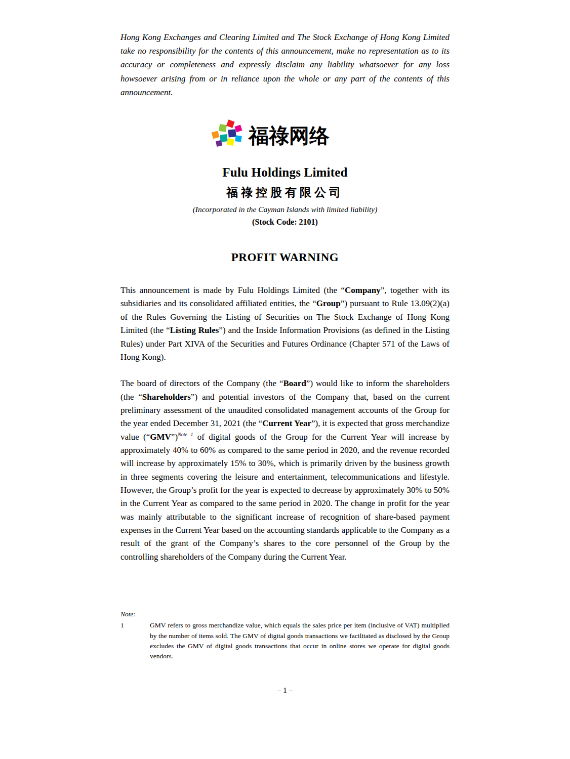Hong Kong Exchanges and Clearing Limited and The Stock Exchange of Hong Kong Limited take no responsibility for the contents of this announcement, make no representation as to its accuracy or completeness and expressly disclaim any liability whatsoever for any loss howsoever arising from or in reliance upon the whole or any part of the contents of this announcement.
福祿网络
Fulu Holdings Limited
福祿控股有限公司
(Incorporated in the Cayman Islands with limited liability)
(Stock Code: 2101)
PROFIT WARNING
This announcement is made by Fulu Holdings Limited (the “Company”, together with its subsidiaries and its consolidated affiliated entities, the “Group”) pursuant to Rule 13.09(2)(a) of the Rules Governing the Listing of Securities on The Stock Exchange of Hong Kong Limited (the “Listing Rules”) and the Inside Information Provisions (as defined in the Listing Rules) under Part XIVA of the Securities and Futures Ordinance (Chapter 571 of the Laws of Hong Kong).
The board of directors of the Company (the “Board”) would like to inform the shareholders (the “Shareholders”) and potential investors of the Company that, based on the current preliminary assessment of the unaudited consolidated management accounts of the Group for the year ended December 31, 2021 (the “Current Year”), it is expected that gross merchandize value (“GMV”)Note 1 of digital goods of the Group for the Current Year will increase by approximately 40% to 60% as compared to the same period in 2020, and the revenue recorded will increase by approximately 15% to 30%, which is primarily driven by the business growth in three segments covering the leisure and entertainment, telecommunications and lifestyle. However, the Group’s profit for the year is expected to decrease by approximately 30% to 50% in the Current Year as compared to the same period in 2020. The change in profit for the year was mainly attributable to the significant increase of recognition of share-based payment expenses in the Current Year based on the accounting standards applicable to the Company as a result of the grant of the Company’s shares to the core personnel of the Group by the controlling shareholders of the Company during the Current Year.
Note:
1
GMV refers to gross merchandize value, which equals the sales price per item (inclusive of VAT) multiplied by the number of items sold. The GMV of digital goods transactions we facilitated as disclosed by the Group excludes the GMV of digital goods transactions that occur in online stores we operate for digital goods vendors.
– 1 –